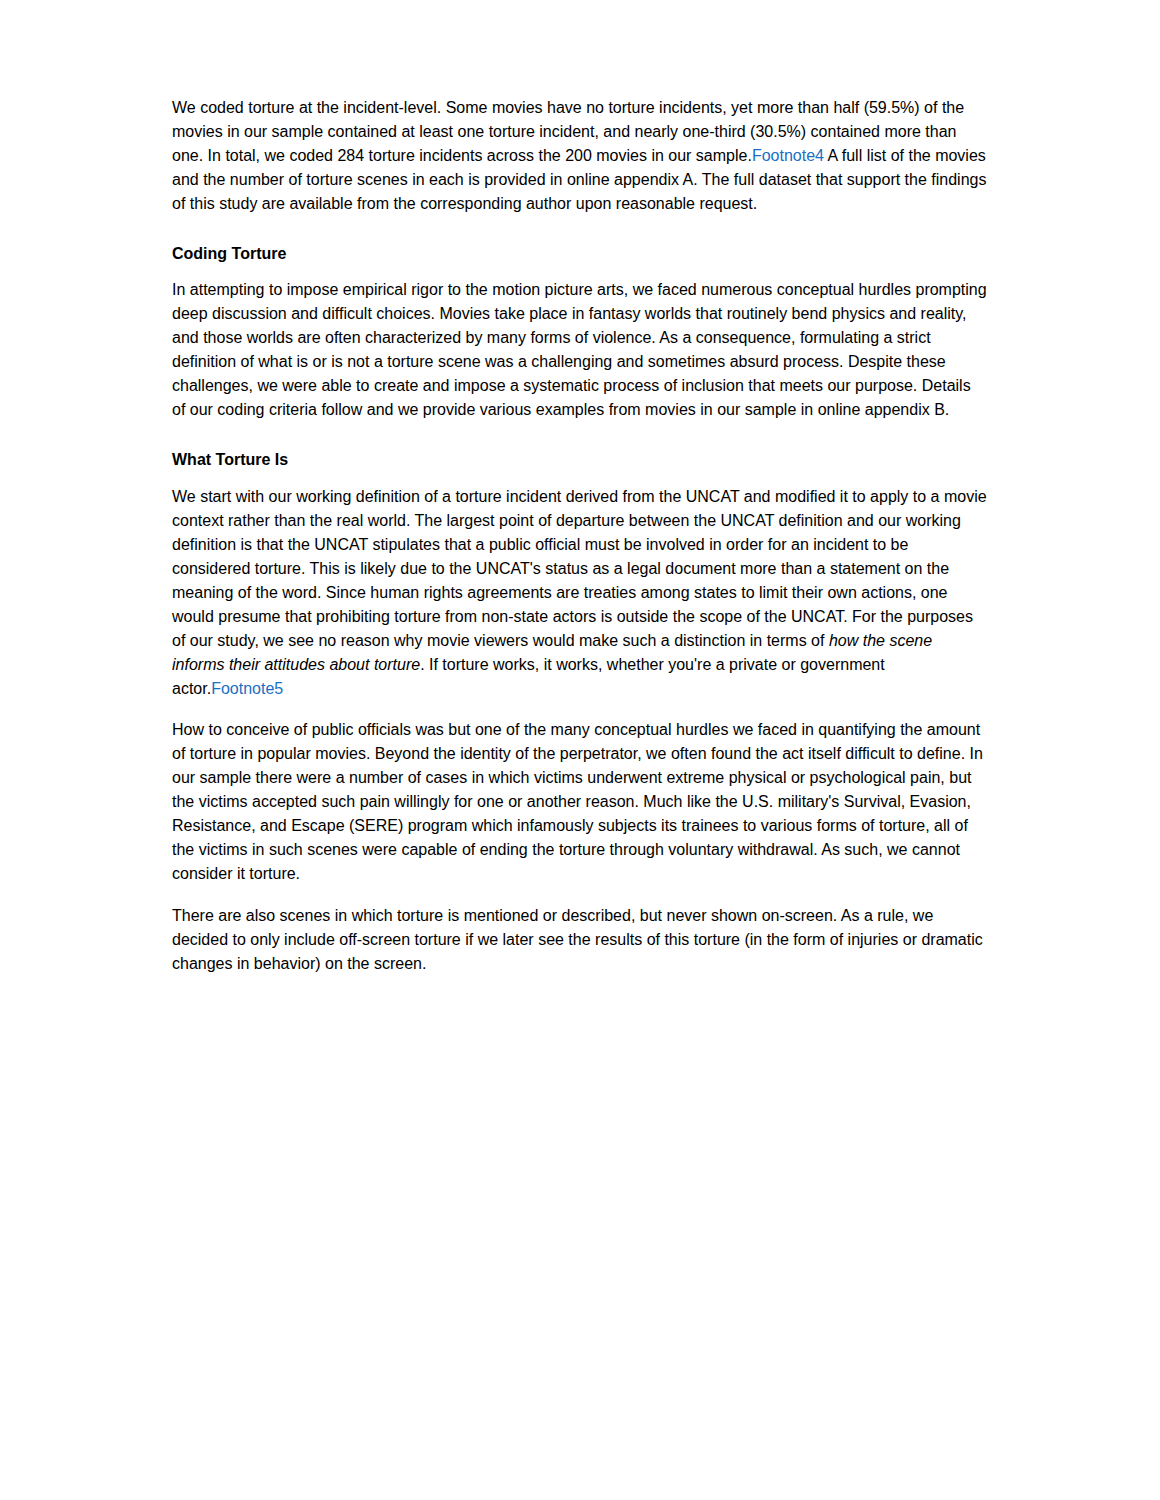We coded torture at the incident-level. Some movies have no torture incidents, yet more than half (59.5%) of the movies in our sample contained at least one torture incident, and nearly one-third (30.5%) contained more than one. In total, we coded 284 torture incidents across the 200 movies in our sample.Footnote4 A full list of the movies and the number of torture scenes in each is provided in online appendix A. The full dataset that support the findings of this study are available from the corresponding author upon reasonable request.
Coding Torture
In attempting to impose empirical rigor to the motion picture arts, we faced numerous conceptual hurdles prompting deep discussion and difficult choices. Movies take place in fantasy worlds that routinely bend physics and reality, and those worlds are often characterized by many forms of violence. As a consequence, formulating a strict definition of what is or is not a torture scene was a challenging and sometimes absurd process. Despite these challenges, we were able to create and impose a systematic process of inclusion that meets our purpose. Details of our coding criteria follow and we provide various examples from movies in our sample in online appendix B.
What Torture Is
We start with our working definition of a torture incident derived from the UNCAT and modified it to apply to a movie context rather than the real world. The largest point of departure between the UNCAT definition and our working definition is that the UNCAT stipulates that a public official must be involved in order for an incident to be considered torture. This is likely due to the UNCAT's status as a legal document more than a statement on the meaning of the word. Since human rights agreements are treaties among states to limit their own actions, one would presume that prohibiting torture from non-state actors is outside the scope of the UNCAT. For the purposes of our study, we see no reason why movie viewers would make such a distinction in terms of how the scene informs their attitudes about torture. If torture works, it works, whether you're a private or government actor.Footnote5
How to conceive of public officials was but one of the many conceptual hurdles we faced in quantifying the amount of torture in popular movies. Beyond the identity of the perpetrator, we often found the act itself difficult to define. In our sample there were a number of cases in which victims underwent extreme physical or psychological pain, but the victims accepted such pain willingly for one or another reason. Much like the U.S. military's Survival, Evasion, Resistance, and Escape (SERE) program which infamously subjects its trainees to various forms of torture, all of the victims in such scenes were capable of ending the torture through voluntary withdrawal. As such, we cannot consider it torture.
There are also scenes in which torture is mentioned or described, but never shown on-screen. As a rule, we decided to only include off-screen torture if we later see the results of this torture (in the form of injuries or dramatic changes in behavior) on the screen.